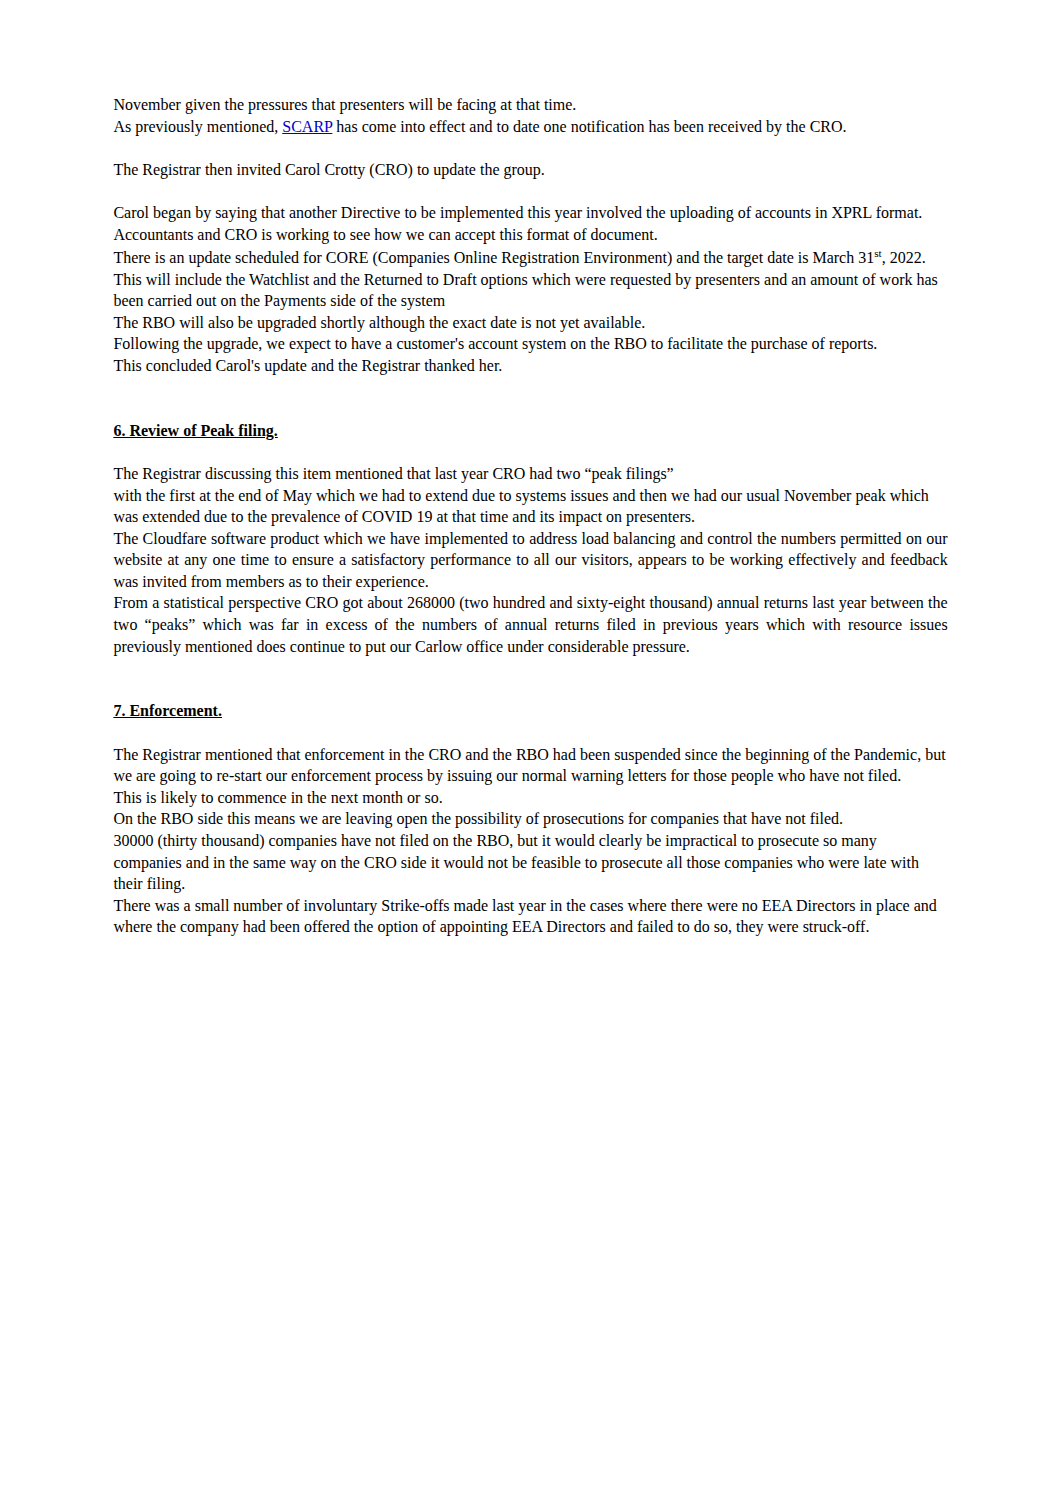November given the pressures that presenters will be facing at that time.
As previously mentioned, SCARP has come into effect and to date one notification has been received by the CRO.
The Registrar then invited Carol Crotty (CRO) to update the group.
Carol began by saying that another Directive to be implemented this year involved the uploading of accounts in XPRL format.
Accountants and CRO is working to see how we can accept this format of document.
There is an update scheduled for CORE (Companies Online Registration Environment) and the target date is March 31st, 2022.
This will include the Watchlist and the Returned to Draft options which were requested by presenters and an amount of work has been carried out on the Payments side of the system
The RBO will also be upgraded shortly although the exact date is not yet available.
Following the upgrade, we expect to have a customer's account system on the RBO to facilitate the purchase of reports.
This concluded Carol's update and the Registrar thanked her.
6. Review of Peak filing.
The Registrar discussing this item mentioned that last year CRO had two “peak filings”
with the first at the end of May which we had to extend due to systems issues and then we had our usual November peak which was extended due to the prevalence of COVID 19 at that time and its impact on presenters.
The Cloudfare software product which we have implemented to address load balancing and control the numbers permitted on our website at any one time to ensure a satisfactory performance to all our visitors, appears to be working effectively and feedback was invited from members as to their experience.
From a statistical perspective CRO got about 268000 (two hundred and sixty-eight thousand) annual returns last year between the two “peaks” which was far in excess of the numbers of annual returns filed in previous years which with resource issues previously mentioned does continue to put our Carlow office under considerable pressure.
7. Enforcement.
The Registrar mentioned that enforcement in the CRO and the RBO had been suspended since the beginning of the Pandemic, but we are going to re-start our enforcement process by issuing our normal warning letters for those people who have not filed.
This is likely to commence in the next month or so.
On the RBO side this means we are leaving open the possibility of prosecutions for companies that have not filed.
30000 (thirty thousand) companies have not filed on the RBO, but it would clearly be impractical to prosecute so many companies and in the same way on the CRO side it would not be feasible to prosecute all those companies who were late with their filing.
There was a small number of involuntary Strike-offs made last year in the cases where there were no EEA Directors in place and where the company had been offered the option of appointing EEA Directors and failed to do so, they were struck-off.